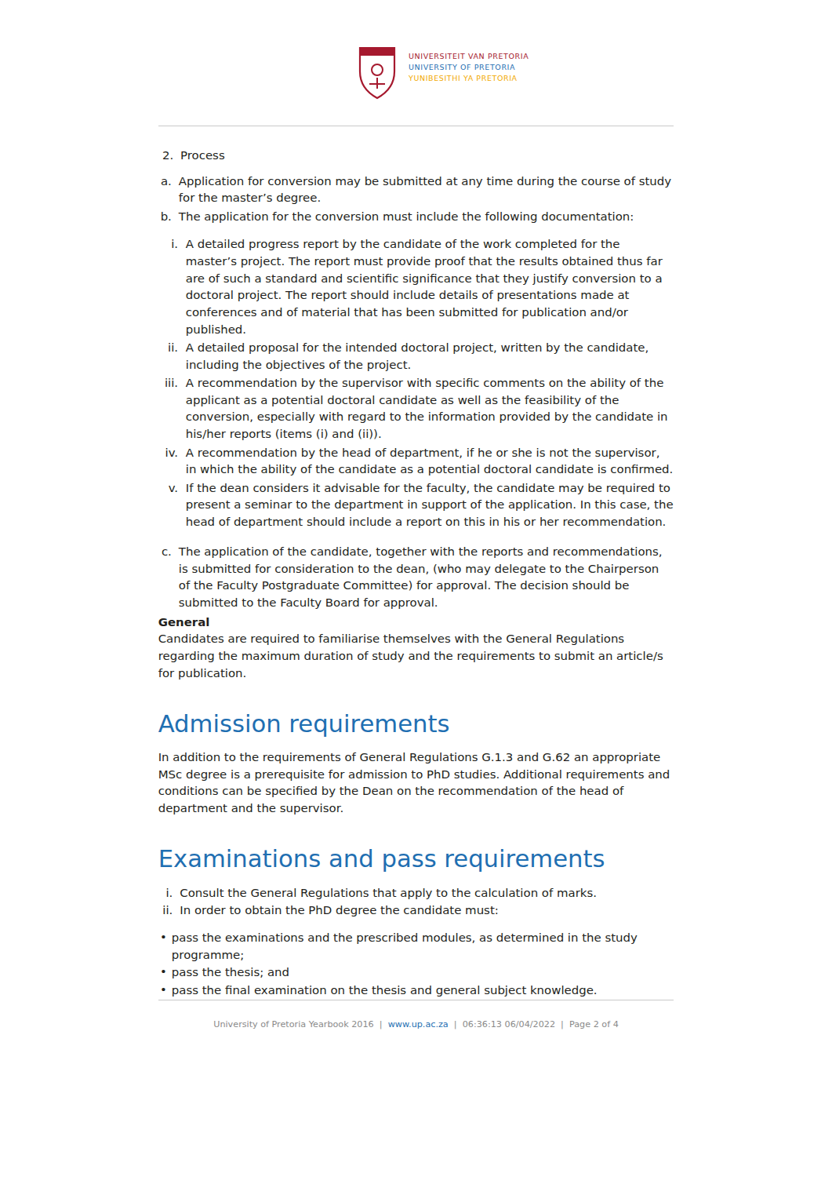2. Process
a. Application for conversion may be submitted at any time during the course of study for the master’s degree.
b. The application for the conversion must include the following documentation:
i. A detailed progress report by the candidate of the work completed for the master’s project. The report must provide proof that the results obtained thus far are of such a standard and scientific significance that they justify conversion to a doctoral project. The report should include details of presentations made at conferences and of material that has been submitted for publication and/or published.
ii. A detailed proposal for the intended doctoral project, written by the candidate, including the objectives of the project.
iii. A recommendation by the supervisor with specific comments on the ability of the applicant as a potential doctoral candidate as well as the feasibility of the conversion, especially with regard to the information provided by the candidate in his/her reports (items (i) and (ii)).
iv. A recommendation by the head of department, if he or she is not the supervisor, in which the ability of the candidate as a potential doctoral candidate is confirmed.
v. If the dean considers it advisable for the faculty, the candidate may be required to present a seminar to the department in support of the application. In this case, the head of department should include a report on this in his or her recommendation.
c. The application of the candidate, together with the reports and recommendations, is submitted for consideration to the dean, (who may delegate to the Chairperson of the Faculty Postgraduate Committee) for approval. The decision should be submitted to the Faculty Board for approval.
General
Candidates are required to familiarise themselves with the General Regulations regarding the maximum duration of study and the requirements to submit an article/s for publication.
Admission requirements
In addition to the requirements of General Regulations G.1.3 and G.62 an appropriate MSc degree is a prerequisite for admission to PhD studies. Additional requirements and conditions can be specified by the Dean on the recommendation of the head of department and the supervisor.
Examinations and pass requirements
i. Consult the General Regulations that apply to the calculation of marks.
ii. In order to obtain the PhD degree the candidate must:
pass the examinations and the prescribed modules, as determined in the study programme;
pass the thesis; and
pass the final examination on the thesis and general subject knowledge.
University of Pretoria Yearbook 2016 | www.up.ac.za | 06:36:13 06/04/2022 | Page 2 of 4